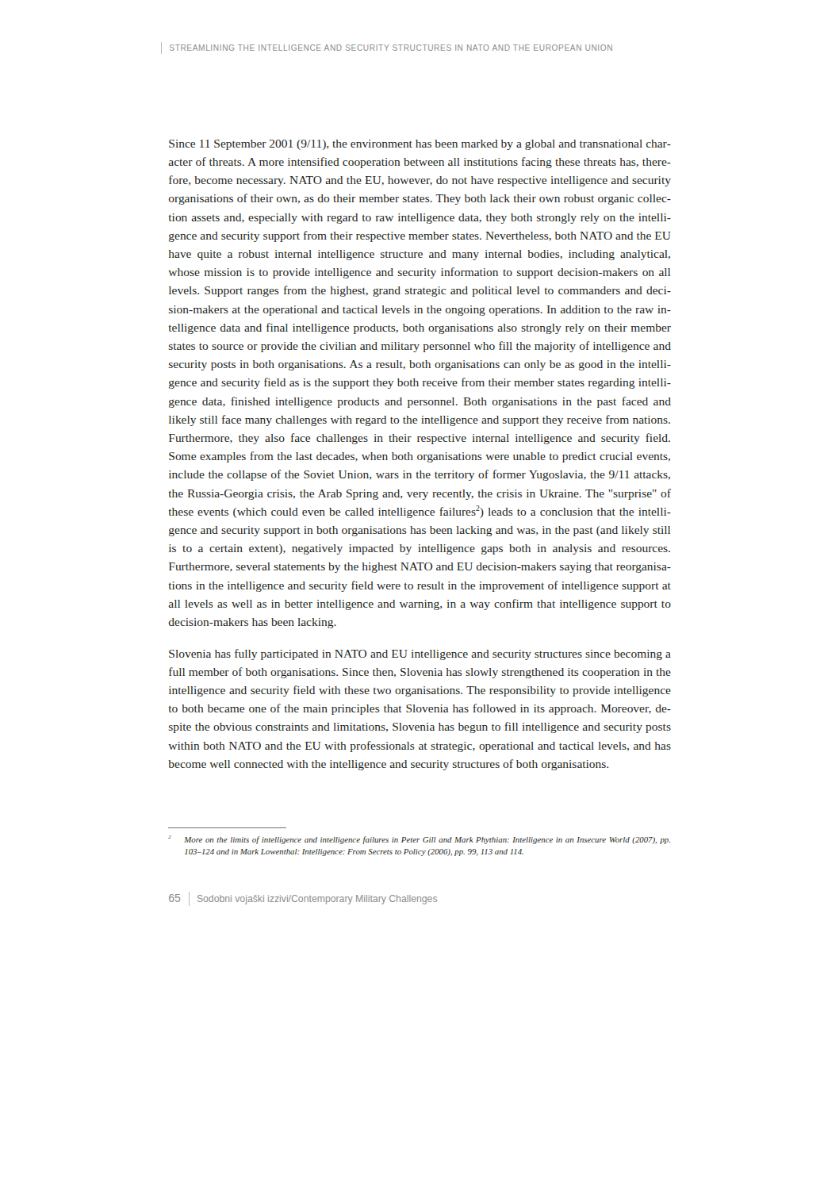Streamlining the Intelligence and Security Structures in NATO and the European Union
Since 11 September 2001 (9/11), the environment has been marked by a global and transnational character of threats. A more intensified cooperation between all institutions facing these threats has, therefore, become necessary. NATO and the EU, however, do not have respective intelligence and security organisations of their own, as do their member states. They both lack their own robust organic collection assets and, especially with regard to raw intelligence data, they both strongly rely on the intelligence and security support from their respective member states. Nevertheless, both NATO and the EU have quite a robust internal intelligence structure and many internal bodies, including analytical, whose mission is to provide intelligence and security information to support decision-makers on all levels. Support ranges from the highest, grand strategic and political level to commanders and decision-makers at the operational and tactical levels in the ongoing operations. In addition to the raw intelligence data and final intelligence products, both organisations also strongly rely on their member states to source or provide the civilian and military personnel who fill the majority of intelligence and security posts in both organisations. As a result, both organisations can only be as good in the intelligence and security field as is the support they both receive from their member states regarding intelligence data, finished intelligence products and personnel. Both organisations in the past faced and likely still face many challenges with regard to the intelligence and support they receive from nations. Furthermore, they also face challenges in their respective internal intelligence and security field. Some examples from the last decades, when both organisations were unable to predict crucial events, include the collapse of the Soviet Union, wars in the territory of former Yugoslavia, the 9/11 attacks, the Russia-Georgia crisis, the Arab Spring and, very recently, the crisis in Ukraine. The "surprise" of these events (which could even be called intelligence failures2) leads to a conclusion that the intelligence and security support in both organisations has been lacking and was, in the past (and likely still is to a certain extent), negatively impacted by intelligence gaps both in analysis and resources. Furthermore, several statements by the highest NATO and EU decision-makers saying that reorganisations in the intelligence and security field were to result in the improvement of intelligence support at all levels as well as in better intelligence and warning, in a way confirm that intelligence support to decision-makers has been lacking.
Slovenia has fully participated in NATO and EU intelligence and security structures since becoming a full member of both organisations. Since then, Slovenia has slowly strengthened its cooperation in the intelligence and security field with these two organisations. The responsibility to provide intelligence to both became one of the main principles that Slovenia has followed in its approach. Moreover, despite the obvious constraints and limitations, Slovenia has begun to fill intelligence and security posts within both NATO and the EU with professionals at strategic, operational and tactical levels, and has become well connected with the intelligence and security structures of both organisations.
2
More on the limits of intelligence and intelligence failures in Peter Gill and Mark Phythian: Intelligence in an Insecure World (2007), pp. 103–124 and in Mark Lowenthal: Intelligence: From Secrets to Policy (2006), pp. 99, 113 and 114.
65 Sodobni vojaški izzivi/Contemporary Military Challenges